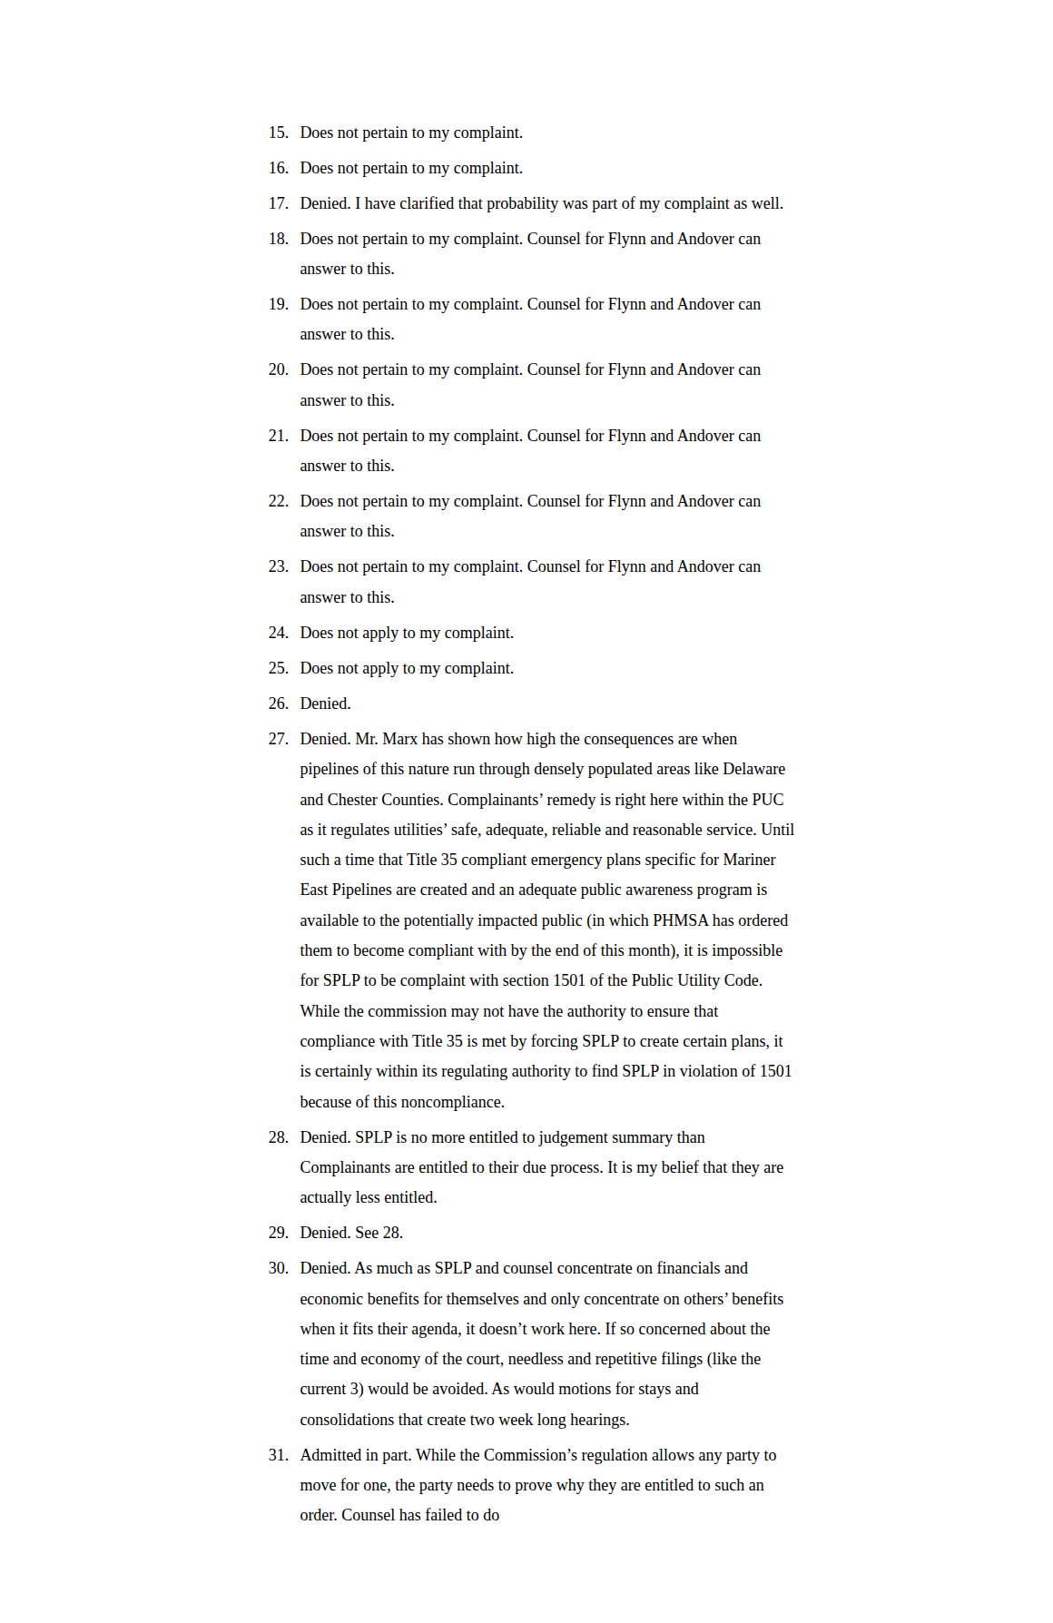Does not pertain to my complaint.
Does not pertain to my complaint.
Denied. I have clarified that probability was part of my complaint as well.
Does not pertain to my complaint. Counsel for Flynn and Andover can answer to this.
Does not pertain to my complaint. Counsel for Flynn and Andover can answer to this.
Does not pertain to my complaint. Counsel for Flynn and Andover can answer to this.
Does not pertain to my complaint. Counsel for Flynn and Andover can answer to this.
Does not pertain to my complaint. Counsel for Flynn and Andover can answer to this.
Does not pertain to my complaint. Counsel for Flynn and Andover can answer to this.
Does not apply to my complaint.
Does not apply to my complaint.
Denied.
Denied. Mr. Marx has shown how high the consequences are when pipelines of this nature run through densely populated areas like Delaware and Chester Counties. Complainants’ remedy is right here within the PUC as it regulates utilities’ safe, adequate, reliable and reasonable service. Until such a time that Title 35 compliant emergency plans specific for Mariner East Pipelines are created and an adequate public awareness program is available to the potentially impacted public (in which PHMSA has ordered them to become compliant with by the end of this month), it is impossible for SPLP to be complaint with section 1501 of the Public Utility Code. While the commission may not have the authority to ensure that compliance with Title 35 is met by forcing SPLP to create certain plans, it is certainly within its regulating authority to find SPLP in violation of 1501 because of this noncompliance.
Denied. SPLP is no more entitled to judgement summary than Complainants are entitled to their due process. It is my belief that they are actually less entitled.
Denied. See 28.
Denied. As much as SPLP and counsel concentrate on financials and economic benefits for themselves and only concentrate on others’ benefits when it fits their agenda, it doesn’t work here. If so concerned about the time and economy of the court, needless and repetitive filings (like the current 3) would be avoided. As would motions for stays and consolidations that create two week long hearings.
Admitted in part. While the Commission’s regulation allows any party to move for one, the party needs to prove why they are entitled to such an order. Counsel has failed to do